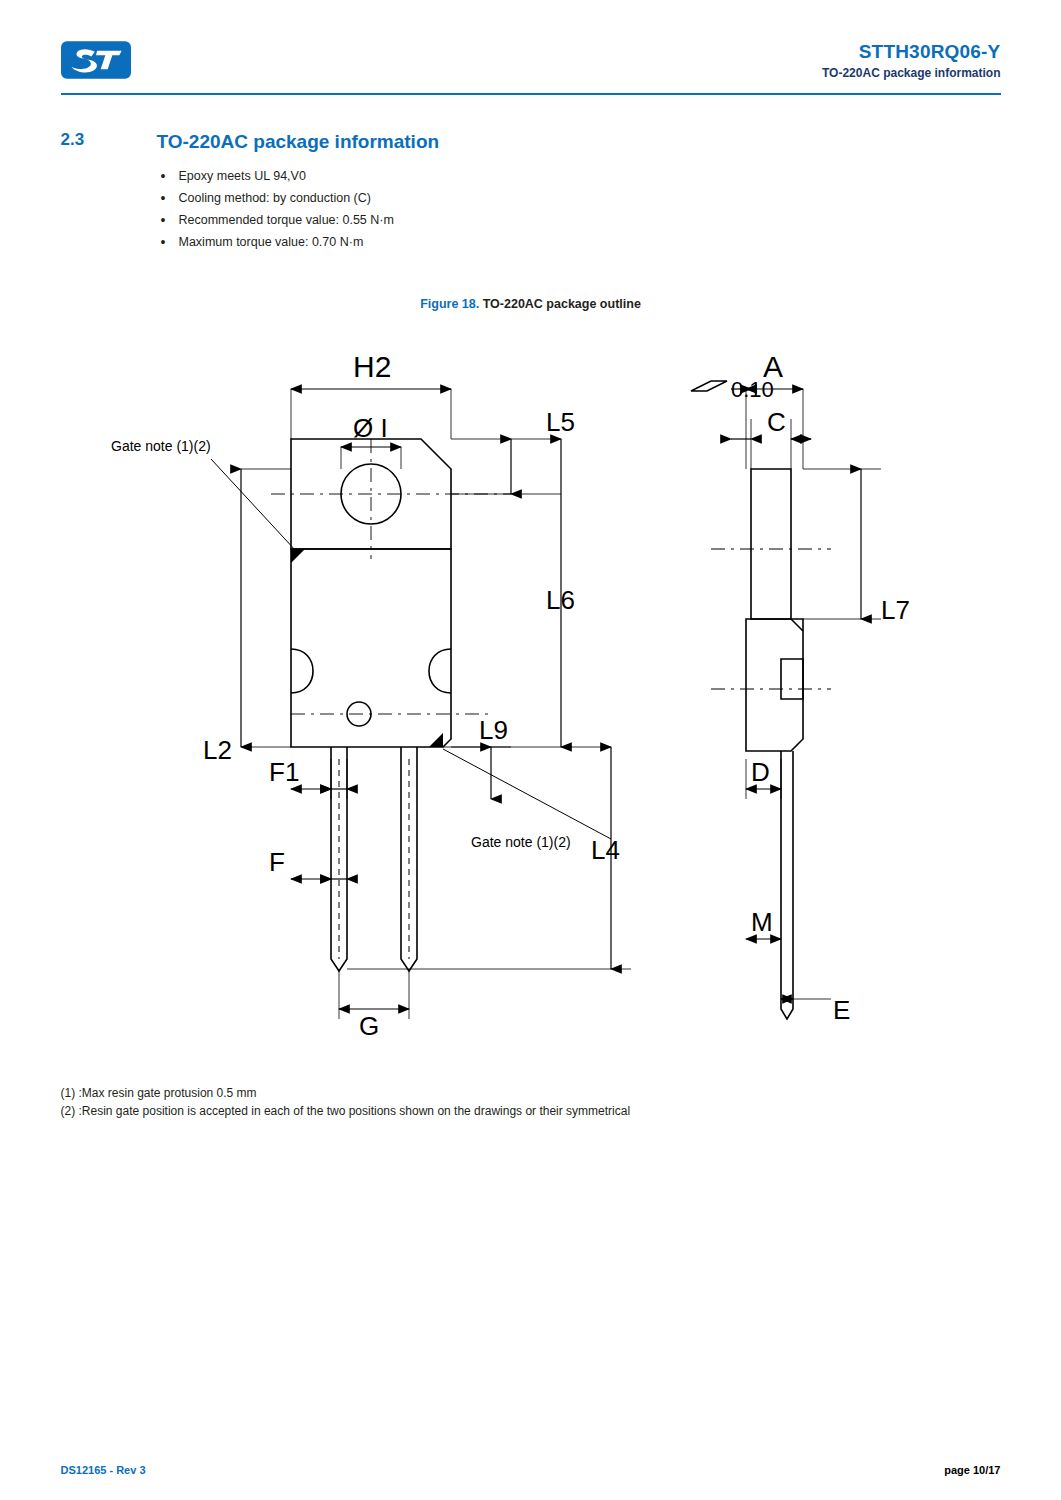STTH30RQ06-Y
TO-220AC package information
2.3
TO-220AC package information
Epoxy meets UL 94,V0
Cooling method: by conduction (C)
Recommended torque value: 0.55 N·m
Maximum torque value: 0.70 N·m
Figure 18. TO-220AC package outline
H2 Ø I L5 L6 L2 F1 F L9 L4 G A C 0.10 L7 D M E Gate note (1)(2) Gate note (1)(2)
(1) :Max resin gate protusion 0.5 mm
(2) :Resin gate position is accepted in each of the two positions shown on the drawings or their symmetrical
DS12165 - Rev 3
page 10/17